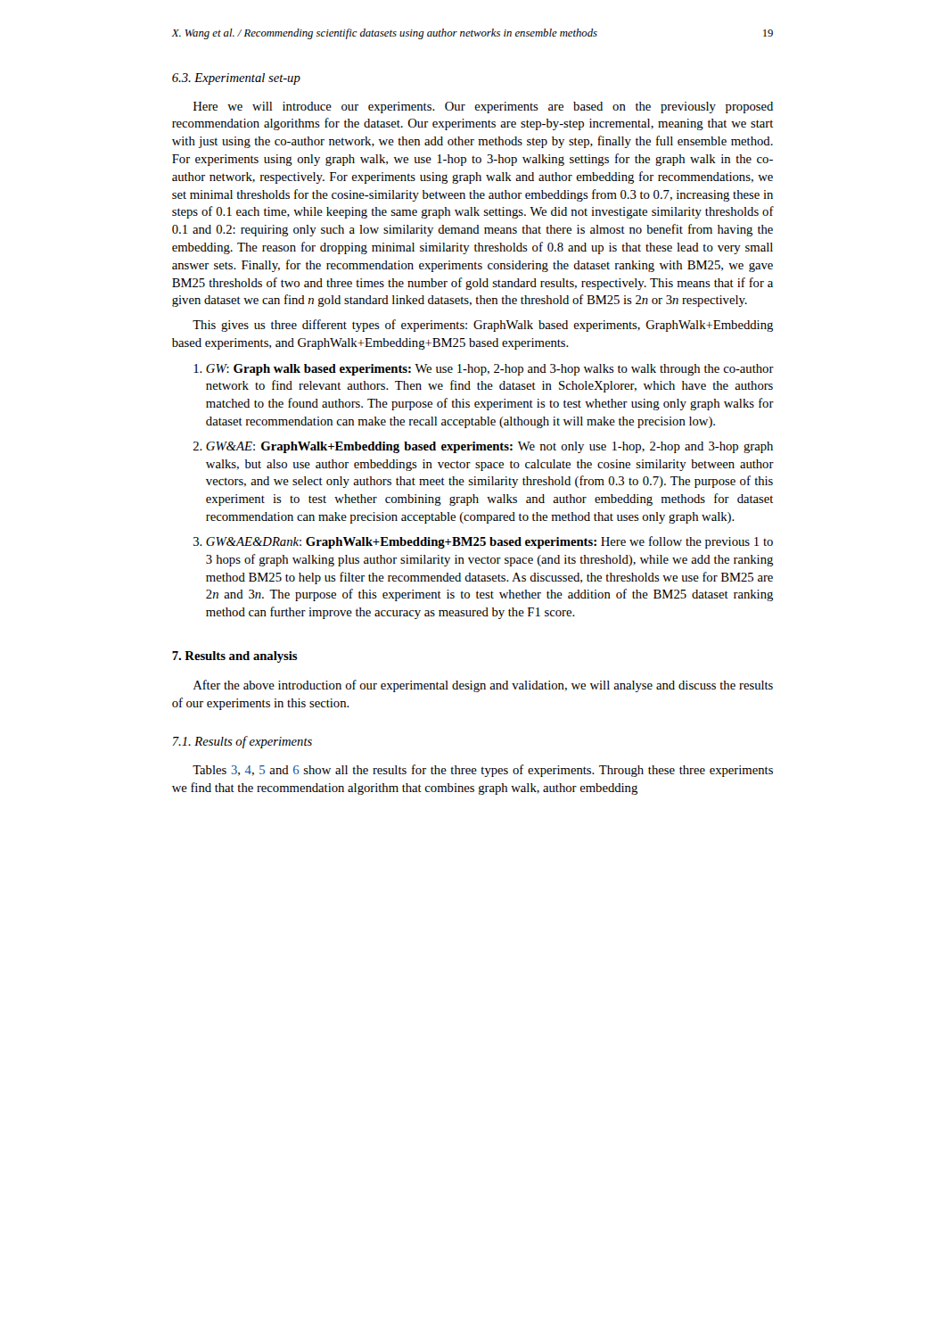X. Wang et al. / Recommending scientific datasets using author networks in ensemble methods 19
6.3. Experimental set-up
Here we will introduce our experiments. Our experiments are based on the previously proposed recommendation algorithms for the dataset. Our experiments are step-by-step incremental, meaning that we start with just using the co-author network, we then add other methods step by step, finally the full ensemble method. For experiments using only graph walk, we use 1-hop to 3-hop walking settings for the graph walk in the co-author network, respectively. For experiments using graph walk and author embedding for recommendations, we set minimal thresholds for the cosine-similarity between the author embeddings from 0.3 to 0.7, increasing these in steps of 0.1 each time, while keeping the same graph walk settings. We did not investigate similarity thresholds of 0.1 and 0.2: requiring only such a low similarity demand means that there is almost no benefit from having the embedding. The reason for dropping minimal similarity thresholds of 0.8 and up is that these lead to very small answer sets. Finally, for the recommendation experiments considering the dataset ranking with BM25, we gave BM25 thresholds of two and three times the number of gold standard results, respectively. This means that if for a given dataset we can find n gold standard linked datasets, then the threshold of BM25 is 2n or 3n respectively.
This gives us three different types of experiments: GraphWalk based experiments, GraphWalk+Embedding based experiments, and GraphWalk+Embedding+BM25 based experiments.
GW: Graph walk based experiments: We use 1-hop, 2-hop and 3-hop walks to walk through the co-author network to find relevant authors. Then we find the dataset in ScholeXplorer, which have the authors matched to the found authors. The purpose of this experiment is to test whether using only graph walks for dataset recommendation can make the recall acceptable (although it will make the precision low).
GW&AE: GraphWalk+Embedding based experiments: We not only use 1-hop, 2-hop and 3-hop graph walks, but also use author embeddings in vector space to calculate the cosine similarity between author vectors, and we select only authors that meet the similarity threshold (from 0.3 to 0.7). The purpose of this experiment is to test whether combining graph walks and author embedding methods for dataset recommendation can make precision acceptable (compared to the method that uses only graph walk).
GW&AE&DRank: GraphWalk+Embedding+BM25 based experiments: Here we follow the previous 1 to 3 hops of graph walking plus author similarity in vector space (and its threshold), while we add the ranking method BM25 to help us filter the recommended datasets. As discussed, the thresholds we use for BM25 are 2n and 3n. The purpose of this experiment is to test whether the addition of the BM25 dataset ranking method can further improve the accuracy as measured by the F1 score.
7. Results and analysis
After the above introduction of our experimental design and validation, we will analyse and discuss the results of our experiments in this section.
7.1. Results of experiments
Tables 3, 4, 5 and 6 show all the results for the three types of experiments. Through these three experiments we find that the recommendation algorithm that combines graph walk, author embedding